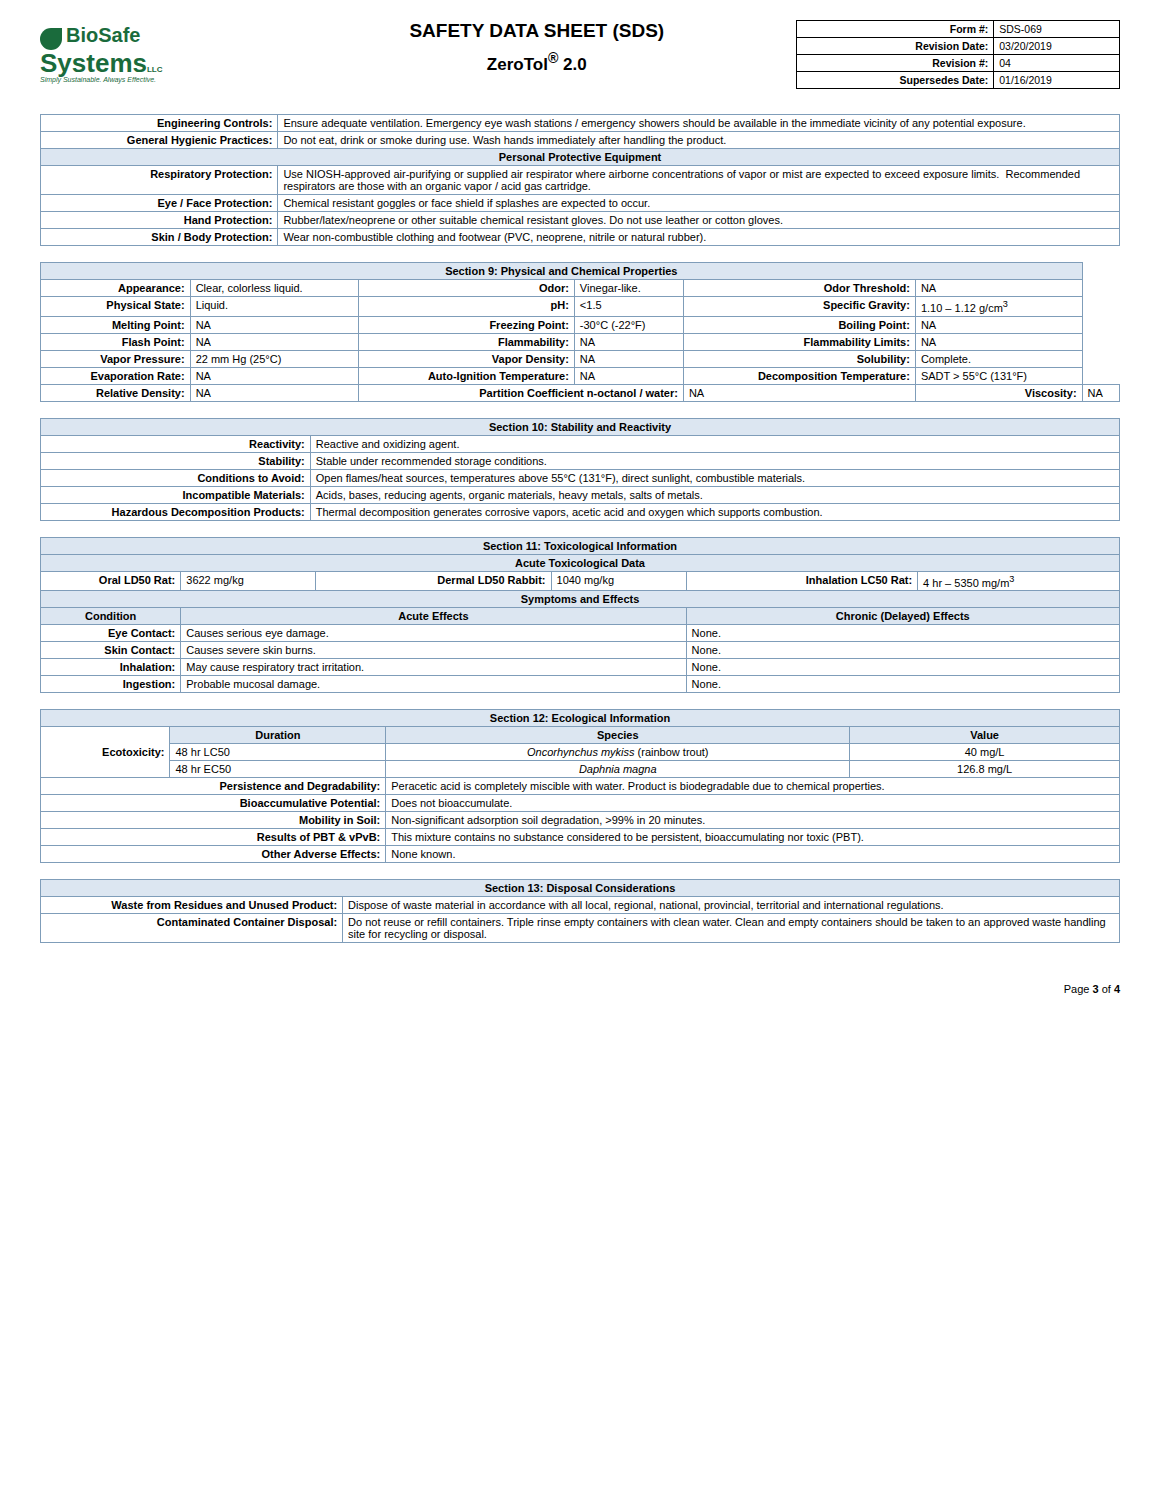BioSafe
SystemsLLC
Simply Sustainable. Always Effective.
SAFETY DATA SHEET (SDS)
ZeroTol® 2.0
| Form #: | SDS-069 |
| Revision Date: | 03/20/2019 |
| Revision #: | 04 |
| Supersedes Date: | 01/16/2019 |
| Engineering Controls: | Ensure adequate ventilation. Emergency eye wash stations / emergency showers should be available in the immediate vicinity of any potential exposure. |
| General Hygienic Practices: | Do not eat, drink or smoke during use. Wash hands immediately after handling the product. |
| Personal Protective Equipment |
| Respiratory Protection: | Use NIOSH-approved air-purifying or supplied air respirator where airborne concentrations of vapor or mist are expected to exceed exposure limits. Recommended respirators are those with an organic vapor / acid gas cartridge. |
| Eye / Face Protection: | Chemical resistant goggles or face shield if splashes are expected to occur. |
| Hand Protection: | Rubber/latex/neoprene or other suitable chemical resistant gloves. Do not use leather or cotton gloves. |
| Skin / Body Protection: | Wear non-combustible clothing and footwear (PVC, neoprene, nitrile or natural rubber). |
| Section 9: Physical and Chemical Properties |
| Appearance: | Clear, colorless liquid. | Odor: | Vinegar-like. | Odor Threshold: | NA |
| Physical State: | Liquid. | pH: | <1.5 | Specific Gravity: | 1.10 – 1.12 g/cm 3 |
| Melting Point: | NA | Freezing Point: | -30°C (-22°F) | Boiling Point: | NA |
| Flash Point: | NA | Flammability: | NA | Flammability Limits: | NA |
| Vapor Pressure: | 22 mm Hg (25°C) | Vapor Density: | NA | Solubility: | Complete. |
| Evaporation Rate: | NA | Auto-Ignition Temperature: | NA | Decomposition Temperature: | SADT > 55°C (131°F) |
| Relative Density: | NA | Partition Coefficient n-octanol / water: | NA | Viscosity: | NA |
| Section 10: Stability and Reactivity |
| Reactivity: | Reactive and oxidizing agent. |
| Stability: | Stable under recommended storage conditions. |
| Conditions to Avoid: | Open flames/heat sources, temperatures above 55°C (131°F), direct sunlight, combustible materials. |
| Incompatible Materials: | Acids, bases, reducing agents, organic materials, heavy metals, salts of metals. |
| Hazardous Decomposition Products: | Thermal decomposition generates corrosive vapors, acetic acid and oxygen which supports combustion. |
| Section 11: Toxicological Information |
| Acute Toxicological Data |
| Oral LD50 Rat: | 3622 mg/kg | Dermal LD50 Rabbit: | 1040 mg/kg | Inhalation LC50 Rat: | 4 hr – 5350 mg/m 3 |
| Symptoms and Effects |
| Condition | Acute Effects | Chronic (Delayed) Effects |
| Eye Contact: | Causes serious eye damage. | None. |
| Skin Contact: | Causes severe skin burns. | None. |
| Inhalation: | May cause respiratory tract irritation. | None. |
| Ingestion: | Probable mucosal damage. | None. |
| Section 12: Ecological Information |
| Ecotoxicity: | Duration | Species | Value |
| 48 hr LC50 | Oncorhynchus mykiss (rainbow trout) | 40 mg/L |
| 48 hr EC50 | Daphnia magna | 126.8 mg/L |
| Persistence and Degradability: | Peracetic acid is completely miscible with water. Product is biodegradable due to chemical properties. |
| Bioaccumulative Potential: | Does not bioaccumulate. |
| Mobility in Soil: | Non-significant adsorption soil degradation, >99% in 20 minutes. |
| Results of PBT & vPvB: | This mixture contains no substance considered to be persistent, bioaccumulating nor toxic (PBT). |
| Other Adverse Effects: | None known. |
| Section 13: Disposal Considerations |
| Waste from Residues and Unused Product: | Dispose of waste material in accordance with all local, regional, national, provincial, territorial and international regulations. |
| Contaminated Container Disposal: | Do not reuse or refill containers. Triple rinse empty containers with clean water. Clean and empty containers should be taken to an approved waste handling site for recycling or disposal. |
Page 3 of 4